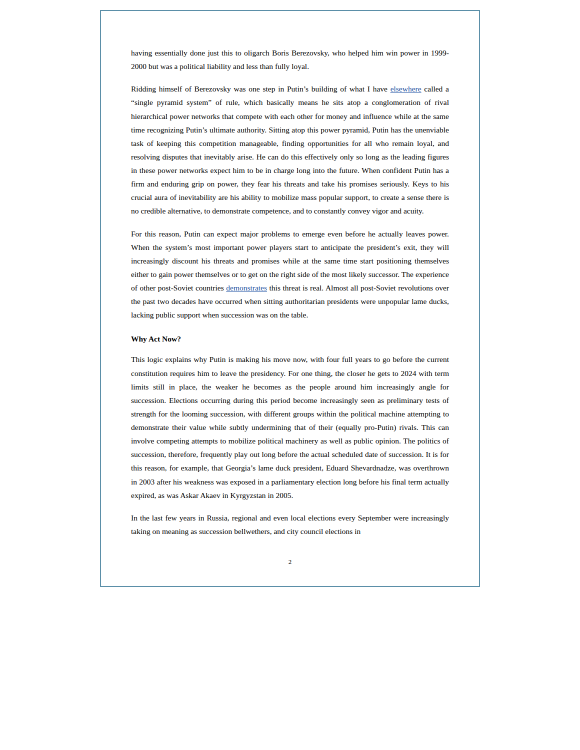having essentially done just this to oligarch Boris Berezovsky, who helped him win power in 1999-2000 but was a political liability and less than fully loyal.
Ridding himself of Berezovsky was one step in Putin’s building of what I have elsewhere called a “single pyramid system” of rule, which basically means he sits atop a conglomeration of rival hierarchical power networks that compete with each other for money and influence while at the same time recognizing Putin’s ultimate authority. Sitting atop this power pyramid, Putin has the unenviable task of keeping this competition manageable, finding opportunities for all who remain loyal, and resolving disputes that inevitably arise. He can do this effectively only so long as the leading figures in these power networks expect him to be in charge long into the future. When confident Putin has a firm and enduring grip on power, they fear his threats and take his promises seriously. Keys to his crucial aura of inevitability are his ability to mobilize mass popular support, to create a sense there is no credible alternative, to demonstrate competence, and to constantly convey vigor and acuity.
For this reason, Putin can expect major problems to emerge even before he actually leaves power. When the system’s most important power players start to anticipate the president’s exit, they will increasingly discount his threats and promises while at the same time start positioning themselves either to gain power themselves or to get on the right side of the most likely successor. The experience of other post-Soviet countries demonstrates this threat is real. Almost all post-Soviet revolutions over the past two decades have occurred when sitting authoritarian presidents were unpopular lame ducks, lacking public support when succession was on the table.
Why Act Now?
This logic explains why Putin is making his move now, with four full years to go before the current constitution requires him to leave the presidency. For one thing, the closer he gets to 2024 with term limits still in place, the weaker he becomes as the people around him increasingly angle for succession. Elections occurring during this period become increasingly seen as preliminary tests of strength for the looming succession, with different groups within the political machine attempting to demonstrate their value while subtly undermining that of their (equally pro-Putin) rivals. This can involve competing attempts to mobilize political machinery as well as public opinion. The politics of succession, therefore, frequently play out long before the actual scheduled date of succession. It is for this reason, for example, that Georgia’s lame duck president, Eduard Shevardnadze, was overthrown in 2003 after his weakness was exposed in a parliamentary election long before his final term actually expired, as was Askar Akaev in Kyrgyzstan in 2005.
In the last few years in Russia, regional and even local elections every September were increasingly taking on meaning as succession bellwethers, and city council elections in
2